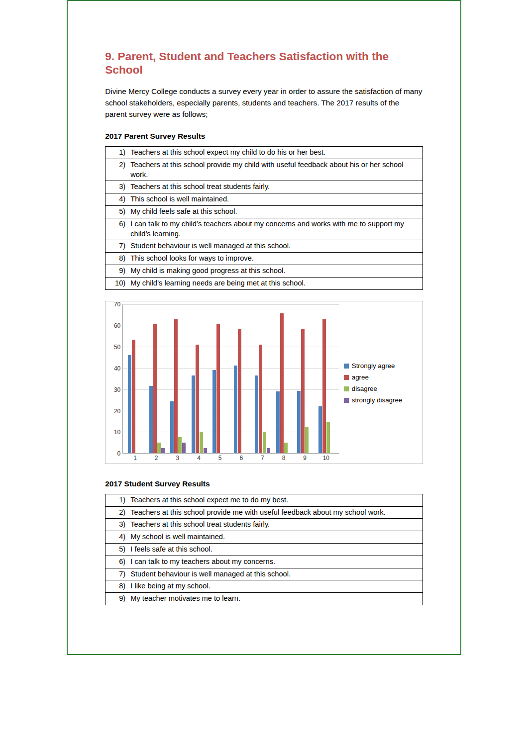9. Parent, Student and Teachers Satisfaction with the School
Divine Mercy College conducts a survey every year in order to assure the satisfaction of many school stakeholders, especially parents, students and teachers. The 2017 results of the parent survey were as follows;
2017 Parent Survey Results
| 1) | Teachers at this school expect my child to do his or her best. |
| 2) | Teachers at this school provide my child with useful feedback about his or her school work. |
| 3) | Teachers at this school treat students fairly. |
| 4) | This school is well maintained. |
| 5) | My child feels safe at this school. |
| 6) | I can talk to my child’s teachers about my concerns and works with me to support my child’s learning. |
| 7) | Student behaviour is well managed at this school. |
| 8) | This school looks for ways to improve. |
| 9) | My child is making good progress at this school. |
| 10) | My child’s learning needs are being met at this school. |
70 60 50 40 30 20 10 0
12345 678910
Strongly agree
agree
disagree
strongly disagree
2017 Student Survey Results
| 1) | Teachers at this school expect me to do my best. |
| 2) | Teachers at this school provide me with useful feedback about my school work. |
| 3) | Teachers at this school treat students fairly. |
| 4) | My school is well maintained. |
| 5) | I feels safe at this school. |
| 6) | I can talk to my teachers about my concerns. |
| 7) | Student behaviour is well managed at this school. |
| 8) | I like being at my school. |
| 9) | My teacher motivates me to learn. |